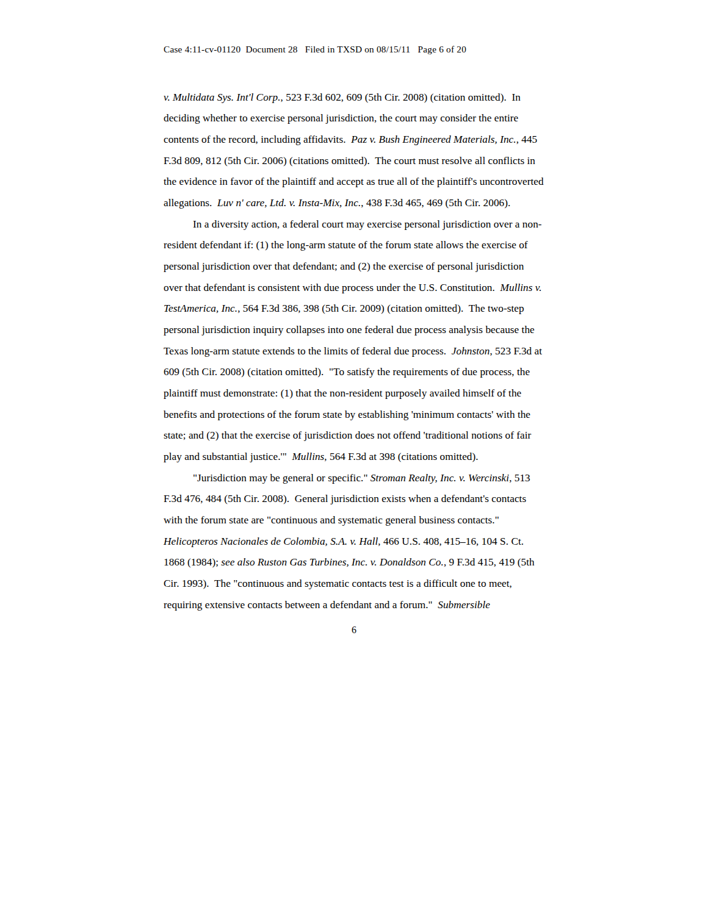Case 4:11-cv-01120 Document 28 Filed in TXSD on 08/15/11 Page 6 of 20
v. Multidata Sys. Int'l Corp., 523 F.3d 602, 609 (5th Cir. 2008) (citation omitted). In deciding whether to exercise personal jurisdiction, the court may consider the entire contents of the record, including affidavits. Paz v. Bush Engineered Materials, Inc., 445 F.3d 809, 812 (5th Cir. 2006) (citations omitted). The court must resolve all conflicts in the evidence in favor of the plaintiff and accept as true all of the plaintiff's uncontroverted allegations. Luv n' care, Ltd. v. Insta-Mix, Inc., 438 F.3d 465, 469 (5th Cir. 2006).
In a diversity action, a federal court may exercise personal jurisdiction over a non-resident defendant if: (1) the long-arm statute of the forum state allows the exercise of personal jurisdiction over that defendant; and (2) the exercise of personal jurisdiction over that defendant is consistent with due process under the U.S. Constitution. Mullins v. TestAmerica, Inc., 564 F.3d 386, 398 (5th Cir. 2009) (citation omitted). The two-step personal jurisdiction inquiry collapses into one federal due process analysis because the Texas long-arm statute extends to the limits of federal due process. Johnston, 523 F.3d at 609 (5th Cir. 2008) (citation omitted). "To satisfy the requirements of due process, the plaintiff must demonstrate: (1) that the non-resident purposely availed himself of the benefits and protections of the forum state by establishing 'minimum contacts' with the state; and (2) that the exercise of jurisdiction does not offend 'traditional notions of fair play and substantial justice.'" Mullins, 564 F.3d at 398 (citations omitted).
"Jurisdiction may be general or specific." Stroman Realty, Inc. v. Wercinski, 513 F.3d 476, 484 (5th Cir. 2008). General jurisdiction exists when a defendant's contacts with the forum state are "continuous and systematic general business contacts." Helicopteros Nacionales de Colombia, S.A. v. Hall, 466 U.S. 408, 415–16, 104 S. Ct. 1868 (1984); see also Ruston Gas Turbines, Inc. v. Donaldson Co., 9 F.3d 415, 419 (5th Cir. 1993). The "continuous and systematic contacts test is a difficult one to meet, requiring extensive contacts between a defendant and a forum." Submersible
6